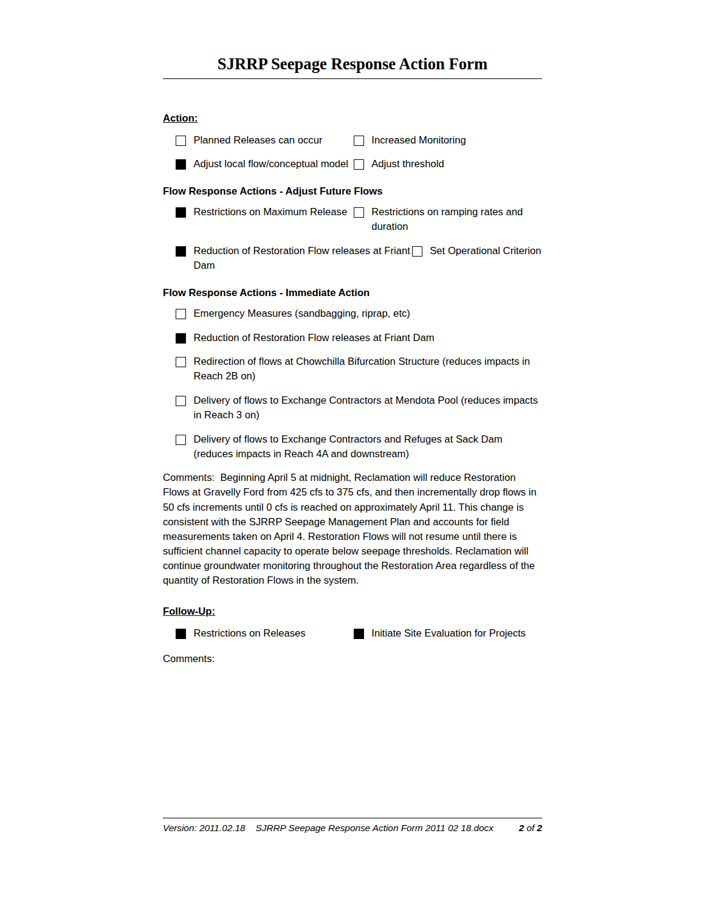SJRRP Seepage Response Action Form
Action:
Planned Releases can occur
Increased Monitoring
Adjust local flow/conceptual model
Adjust threshold
Flow Response Actions - Adjust Future Flows
Restrictions on Maximum Release
Restrictions on ramping rates and duration
Reduction of Restoration Flow releases at Friant Dam
Set Operational Criterion
Flow Response Actions - Immediate Action
Emergency Measures (sandbagging, riprap, etc)
Reduction of Restoration Flow releases at Friant Dam
Redirection of flows at Chowchilla Bifurcation Structure (reduces impacts in Reach 2B on)
Delivery of flows to Exchange Contractors at Mendota Pool (reduces impacts in Reach 3 on)
Delivery of flows to Exchange Contractors and Refuges at Sack Dam (reduces impacts in Reach 4A and downstream)
Comments: Beginning April 5 at midnight, Reclamation will reduce Restoration Flows at Gravelly Ford from 425 cfs to 375 cfs, and then incrementally drop flows in 50 cfs increments until 0 cfs is reached on approximately April 11. This change is consistent with the SJRRP Seepage Management Plan and accounts for field measurements taken on April 4. Restoration Flows will not resume until there is sufficient channel capacity to operate below seepage thresholds. Reclamation will continue groundwater monitoring throughout the Restoration Area regardless of the quantity of Restoration Flows in the system.
Follow-Up:
Restrictions on Releases
Initiate Site Evaluation for Projects
Comments:
Version: 2011.02.18 SJRRP Seepage Response Action Form 2011 02 18.docx 2 of 2